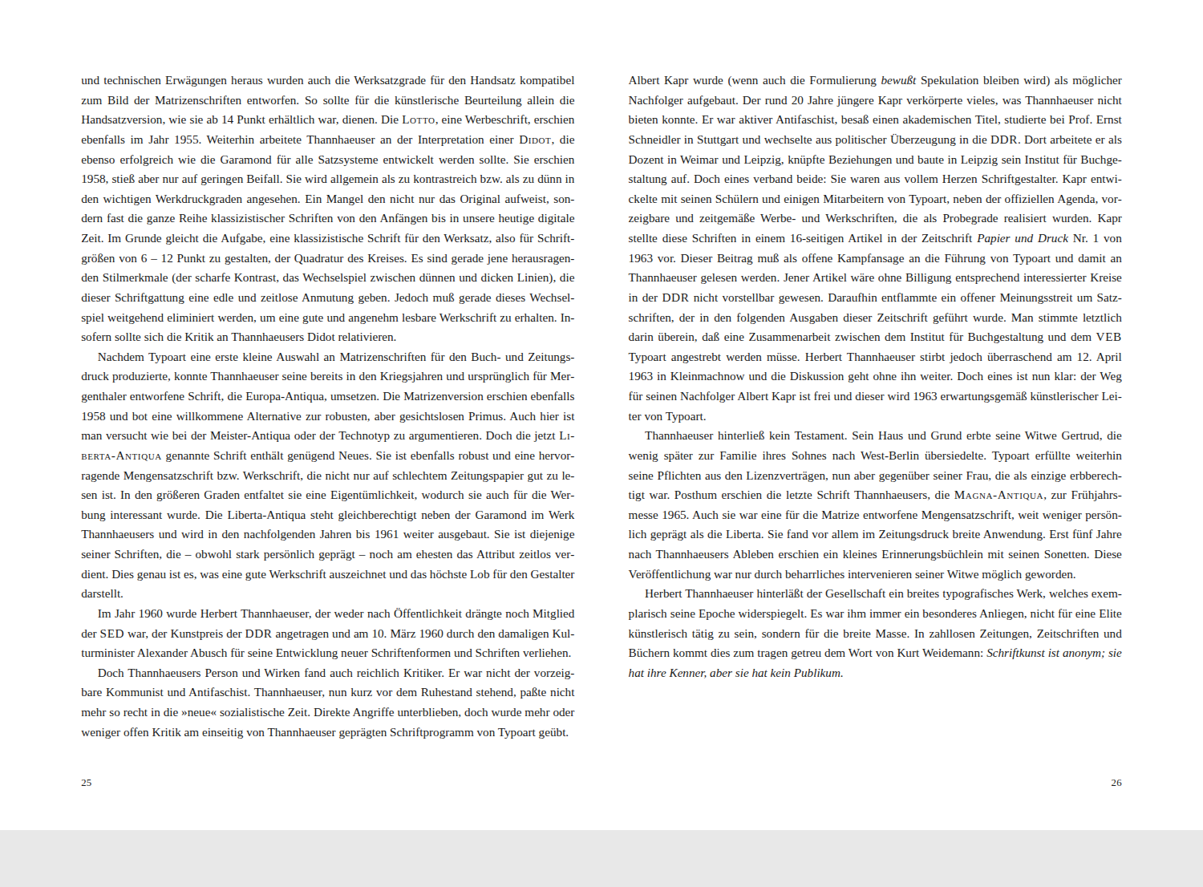und technischen Erwägungen heraus wurden auch die Werksatzgrade für den Handsatz kompatibel zum Bild der Matrizenschriften entworfen. So sollte für die künstlerische Beurteilung allein die Handsatzversion, wie sie ab 14 Punkt erhältlich war, dienen. Die Lotto, eine Werbeschrift, erschien ebenfalls im Jahr 1955. Weiterhin arbeitete Thannhaeuser an der Interpretation einer Didot, die ebenso erfolgreich wie die Garamond für alle Satzsysteme entwickelt werden sollte. Sie erschien 1958, stieß aber nur auf geringen Beifall. Sie wird allgemein als zu kontrastreich bzw. als zu dünn in den wichtigen Werkdruckgraden angesehen. Ein Mangel den nicht nur das Original aufweist, sondern fast die ganze Reihe klassizistischer Schriften von den Anfängen bis in unsere heutige digitale Zeit. Im Grunde gleicht die Aufgabe, eine klassizistische Schrift für den Werksatz, also für Schriftgrößen von 6 – 12 Punkt zu gestalten, der Quadratur des Kreises. Es sind gerade jene herausragenden Stilmerkmale (der scharfe Kontrast, das Wechselspiel zwischen dünnen und dicken Linien), die dieser Schriftgattung eine edle und zeitlose Anmutung geben. Jedoch muß gerade dieses Wechselspiel weitgehend eliminiert werden, um eine gute und angenehm lesbare Werkschrift zu erhalten. Insofern sollte sich die Kritik an Thannhaeusers Didot relativieren.
Nachdem Typoart eine erste kleine Auswahl an Matrizenschriften für den Buch- und Zeitungsdruck produzierte, konnte Thannhaeuser seine bereits in den Kriegsjahren und ursprünglich für Mergenthaler entworfene Schrift, die Europa-Antiqua, umsetzen. Die Matrizenversion erschien ebenfalls 1958 und bot eine willkommene Alternative zur robusten, aber gesichtslosen Primus. Auch hier ist man versucht wie bei der Meister-Antiqua oder der Technotyp zu argumentieren. Doch die jetzt Liberta-Antiqua genannte Schrift enthält genügend Neues. Sie ist ebenfalls robust und eine hervorragende Mengensatzschrift bzw. Werkschrift, die nicht nur auf schlechtem Zeitungspapier gut zu lesen ist. In den größeren Graden entfaltet sie eine Eigentümlichkeit, wodurch sie auch für die Werbung interessant wurde. Die Liberta-Antiqua steht gleichberechtigt neben der Garamond im Werk Thannhaeusers und wird in den nachfolgenden Jahren bis 1961 weiter ausgebaut. Sie ist diejenige seiner Schriften, die – obwohl stark persönlich geprägt – noch am ehesten das Attribut zeitlos verdient. Dies genau ist es, was eine gute Werkschrift auszeichnet und das höchste Lob für den Gestalter darstellt.
Im Jahr 1960 wurde Herbert Thannhaeuser, der weder nach Öffentlichkeit drängte noch Mitglied der SED war, der Kunstpreis der DDR angetragen und am 10. März 1960 durch den damaligen Kulturminister Alexander Abusch für seine Entwicklung neuer Schriftenformen und Schriften verliehen.
Doch Thannhaeusers Person und Wirken fand auch reichlich Kritiker. Er war nicht der vorzeigbare Kommunist und Antifaschist. Thannhaeuser, nun kurz vor dem Ruhestand stehend, paßte nicht mehr so recht in die »neue« sozialistische Zeit. Direkte Angriffe unterblieben, doch wurde mehr oder weniger offen Kritik am einseitig von Thannhaeuser geprägten Schriftprogramm von Typoart geübt.
25
Albert Kapr wurde (wenn auch die Formulierung bewußt Spekulation bleiben wird) als möglicher Nachfolger aufgebaut. Der rund 20 Jahre jüngere Kapr verkörperte vieles, was Thannhaeuser nicht bieten konnte. Er war aktiver Antifaschist, besaß einen akademischen Titel, studierte bei Prof. Ernst Schneidler in Stuttgart und wechselte aus politischer Überzeugung in die DDR. Dort arbeitete er als Dozent in Weimar und Leipzig, knüpfte Beziehungen und baute in Leipzig sein Institut für Buchgestaltung auf. Doch eines verband beide: Sie waren aus vollem Herzen Schriftgestalter. Kapr entwickelte mit seinen Schülern und einigen Mitarbeitern von Typoart, neben der offiziellen Agenda, vorzeigbare und zeitgemäße Werbe- und Werkschriften, die als Probegrade realisiert wurden. Kapr stellte diese Schriften in einem 16-seitigen Artikel in der Zeitschrift Papier und Druck Nr. 1 von 1963 vor. Dieser Beitrag muß als offene Kampfansage an die Führung von Typoart und damit an Thannhaeuser gelesen werden. Jener Artikel wäre ohne Billigung entsprechend interessierter Kreise in der DDR nicht vorstellbar gewesen. Daraufhin entflammte ein offener Meinungsstreit um Satzschriften, der in den folgenden Ausgaben dieser Zeitschrift geführt wurde. Man stimmte letztlich darin überein, daß eine Zusammenarbeit zwischen dem Institut für Buchgestaltung und dem VEB Typoart angestrebt werden müsse. Herbert Thannhaeuser stirbt jedoch überraschend am 12. April 1963 in Kleinmachnow und die Diskussion geht ohne ihn weiter. Doch eines ist nun klar: der Weg für seinen Nachfolger Albert Kapr ist frei und dieser wird 1963 erwartungsgemäß künstlerischer Leiter von Typoart.
Thannhaeuser hinterließ kein Testament. Sein Haus und Grund erbte seine Witwe Gertrud, die wenig später zur Familie ihres Sohnes nach West-Berlin übersiedelte. Typoart erfüllte weiterhin seine Pflichten aus den Lizenzverträgen, nun aber gegenüber seiner Frau, die als einzige erbberechtigt war. Posthum erschien die letzte Schrift Thannhaeusers, die Magna-Antiqua, zur Frühjahrsmesse 1965. Auch sie war eine für die Matrize entworfene Mengensatzschrift, weit weniger persönlich geprägt als die Liberta. Sie fand vor allem im Zeitungsdruck breite Anwendung. Erst fünf Jahre nach Thannhaeusers Ableben erschien ein kleines Erinnerungsbüchlein mit seinen Sonetten. Diese Veröffentlichung war nur durch beharrliches intervenieren seiner Witwe möglich geworden.
Herbert Thannhaeuser hinterläßt der Gesellschaft ein breites typografisches Werk, welches exemplarisch seine Epoche widerspiegelt. Es war ihm immer ein besonderes Anliegen, nicht für eine Elite künstlerisch tätig zu sein, sondern für die breite Masse. In zahllosen Zeitungen, Zeitschriften und Büchern kommt dies zum tragen getreu dem Wort von Kurt Weidemann: Schriftkunst ist anonym; sie hat ihre Kenner, aber sie hat kein Publikum.
26